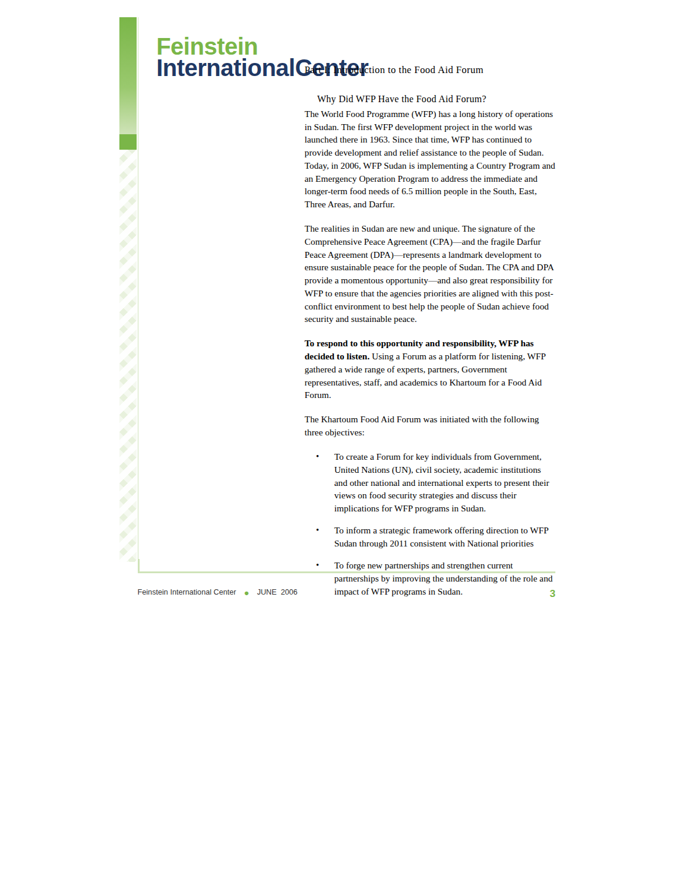Feinstein
InternationalCenter
Part I: Introduction to the Food Aid Forum
Why Did WFP Have the Food Aid Forum?
The World Food Programme (WFP) has a long history of operations in Sudan. The first WFP development project in the world was launched there in 1963. Since that time, WFP has continued to provide development and relief assistance to the people of Sudan. Today, in 2006, WFP Sudan is implementing a Country Program and an Emergency Operation Program to address the immediate and longer-term food needs of 6.5 million people in the South, East, Three Areas, and Darfur.
The realities in Sudan are new and unique. The signature of the Comprehensive Peace Agreement (CPA)—and the fragile Darfur Peace Agreement (DPA)—represents a landmark development to ensure sustainable peace for the people of Sudan. The CPA and DPA provide a momentous opportunity—and also great responsibility for WFP to ensure that the agencies priorities are aligned with this post-conflict environment to best help the people of Sudan achieve food security and sustainable peace.
To respond to this opportunity and responsibility, WFP has decided to listen. Using a Forum as a platform for listening, WFP gathered a wide range of experts, partners, Government representatives, staff, and academics to Khartoum for a Food Aid Forum.
The Khartoum Food Aid Forum was initiated with the following three objectives:
To create a Forum for key individuals from Government, United Nations (UN), civil society, academic institutions and other national and international experts to present their views on food security strategies and discuss their implications for WFP programs in Sudan.
To inform a strategic framework offering direction to WFP Sudan through 2011 consistent with National priorities
To forge new partnerships and strengthen current partnerships by improving the understanding of the role and impact of WFP programs in Sudan.
Feinstein International Center ● JUNE 2006
3